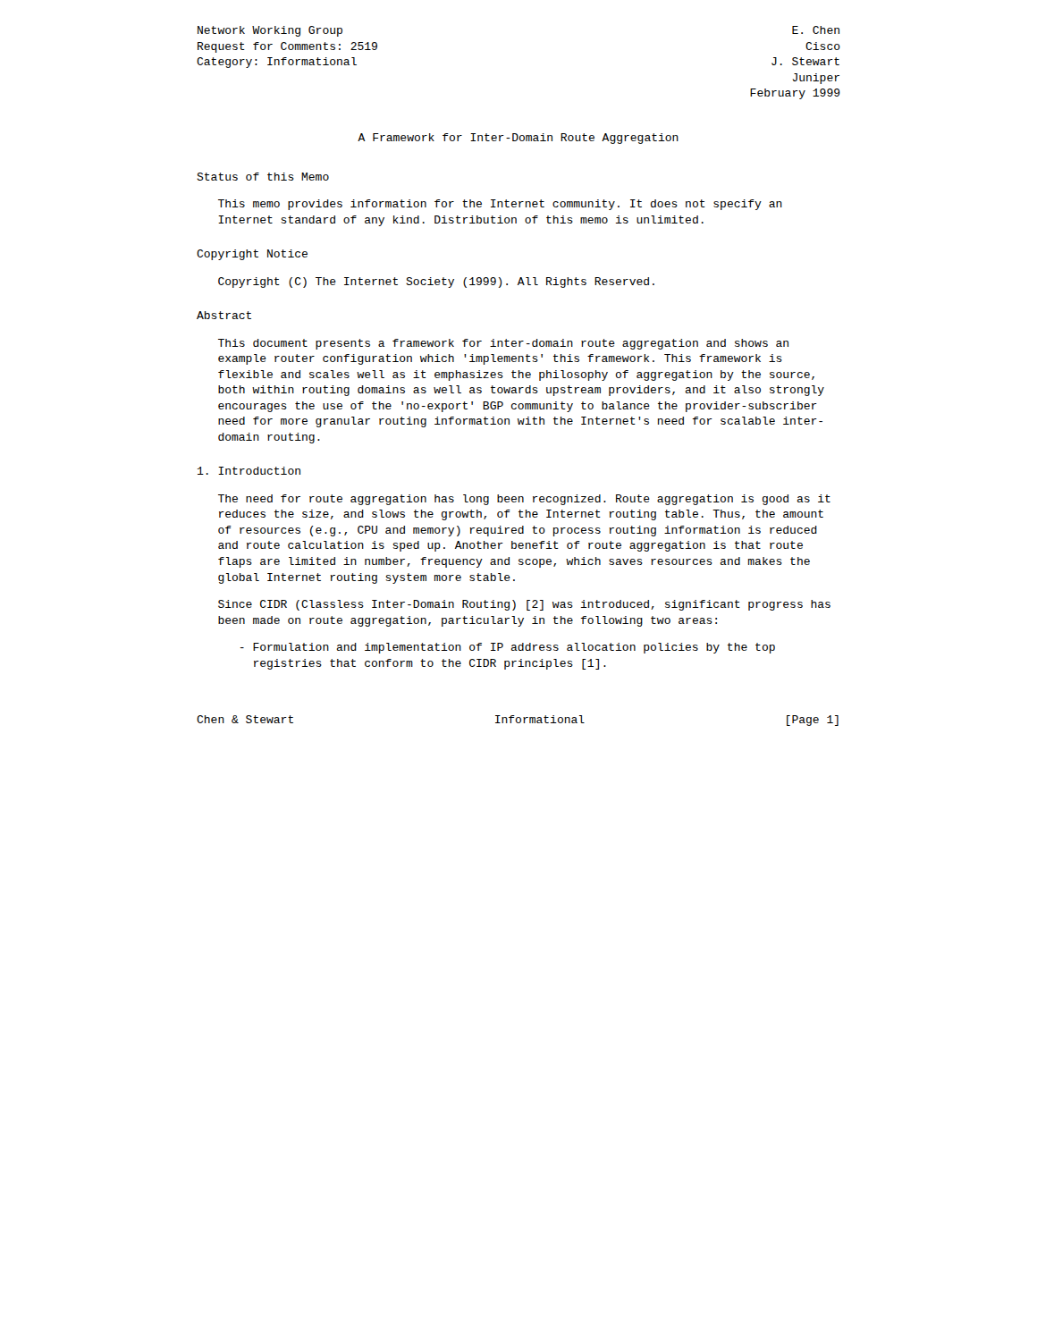Network Working Group E. Chen
Request for Comments: 2519 Cisco
Category: Informational J. Stewart
Juniper
February 1999
A Framework for Inter-Domain Route Aggregation
Status of this Memo
This memo provides information for the Internet community. It does not specify an Internet standard of any kind. Distribution of this memo is unlimited.
Copyright Notice
Copyright (C) The Internet Society (1999). All Rights Reserved.
Abstract
This document presents a framework for inter-domain route aggregation and shows an example router configuration which 'implements' this framework. This framework is flexible and scales well as it emphasizes the philosophy of aggregation by the source, both within routing domains as well as towards upstream providers, and it also strongly encourages the use of the 'no-export' BGP community to balance the provider-subscriber need for more granular routing information with the Internet's need for scalable inter-domain routing.
1. Introduction
The need for route aggregation has long been recognized. Route aggregation is good as it reduces the size, and slows the growth, of the Internet routing table. Thus, the amount of resources (e.g., CPU and memory) required to process routing information is reduced and route calculation is sped up. Another benefit of route aggregation is that route flaps are limited in number, frequency and scope, which saves resources and makes the global Internet routing system more stable.
Since CIDR (Classless Inter-Domain Routing) [2] was introduced, significant progress has been made on route aggregation, particularly in the following two areas:
- Formulation and implementation of IP address allocation policies by the top registries that conform to the CIDR principles [1].
Chen & Stewart Informational[Page 1]